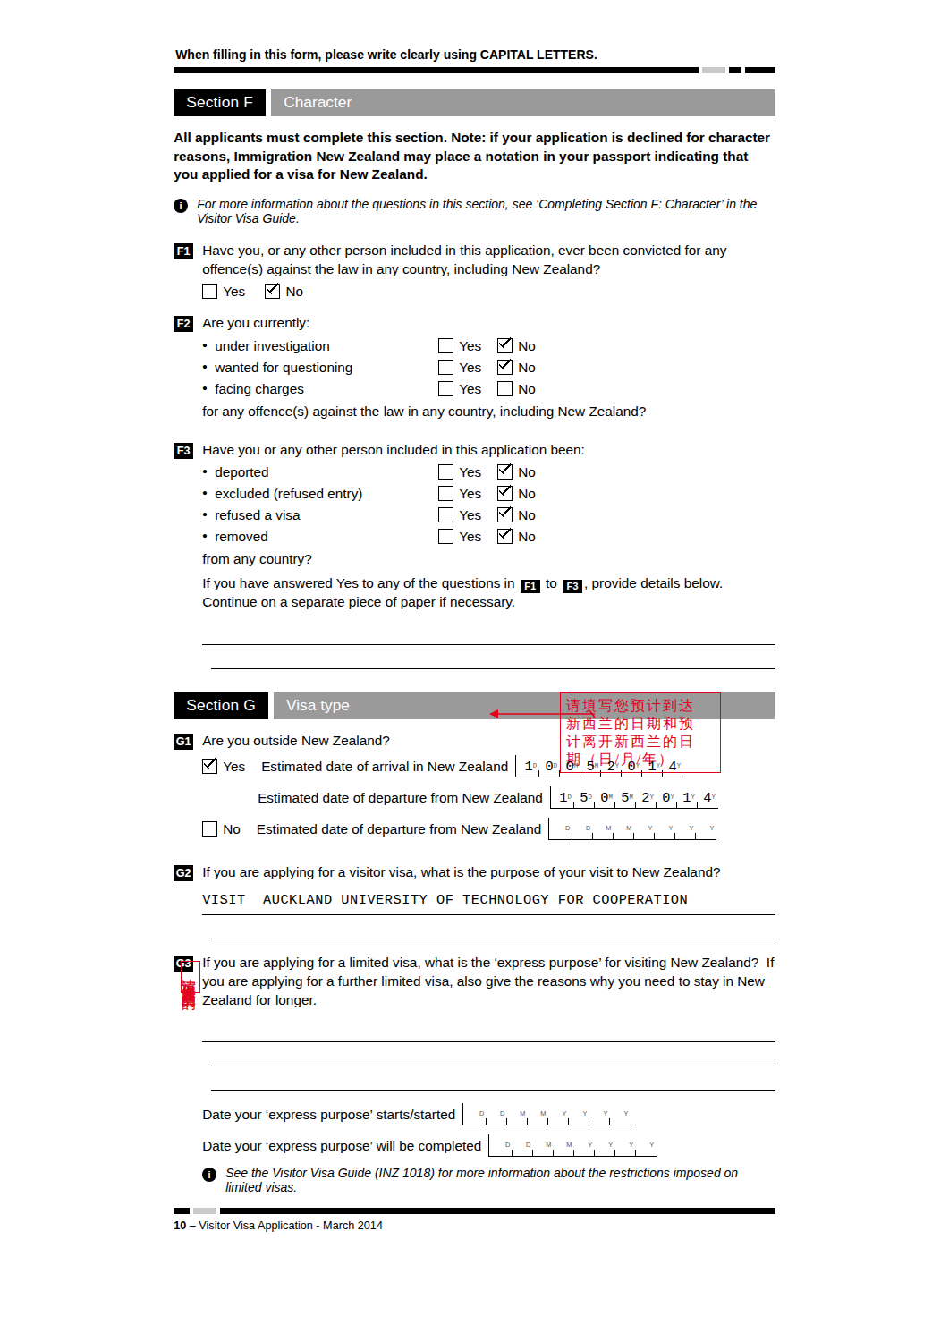When filling in this form, please write clearly using CAPITAL LETTERS.
Section F
Character
All applicants must complete this section. Note: if your application is declined for character reasons, Immigration New Zealand may place a notation in your passport indicating that you applied for a visa for New Zealand.
i
For more information about the questions in this section, see ‘Completing Section F: Character’ in the Visitor Visa Guide.
F1
Have you, or any other person included in this application, ever been convicted for any offence(s) against the law in any country, including New Zealand?
Yes No
F2
Are you currently:
under investigation Yes No
wanted for questioning Yes No
facing charges Yes No
for any offence(s) against the law in any country, including New Zealand?
F3
Have you or any other person included in this application been:
deported Yes No
excluded (refused entry) Yes No
refused a visa Yes No
removed Yes No
from any country?
If you have answered Yes to any of the questions in F1 to F3, provide details below. Continue on a separate piece of paper if necessary.
Section G
Visa type
请填写您预计到达
新西兰的日期和预
计离开新西兰的日
期（日/月/年）
G1
Are you outside New Zealand?
Yes Estimated date of arrival in New Zealand 1D 0D 0M 5M 2Y 0Y 1Y 4Y
Estimated date of departure from New Zealand 1D 5D 0M 5M 2Y 0Y 1Y 4Y
No Estimated date of departure from New Zealand D D M M Y Y Y Y
请填写您来新西兰的目的
G2
If you are applying for a visitor visa, what is the purpose of your visit to New Zealand?
VISIT AUCKLAND UNIVERSITY OF TECHNOLOGY FOR COOPERATION
G3
If you are applying for a limited visa, what is the ‘express purpose’ for visiting New Zealand? If you are applying for a further limited visa, also give the reasons why you need to stay in New Zealand for longer.
Date your ‘express purpose’ starts/started D D M M Y Y Y Y
Date your ‘express purpose’ will be completed D D M M Y Y Y Y
i
See the Visitor Visa Guide (INZ 1018) for more information about the restrictions imposed on limited visas.
10 – Visitor Visa Application - March 2014